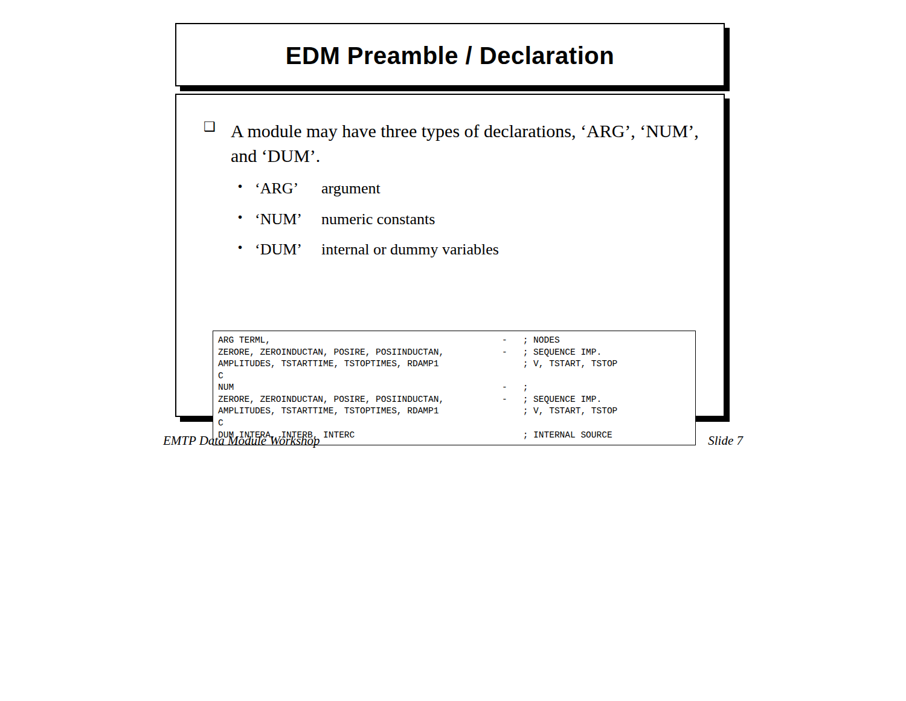EDM Preamble / Declaration
❑ A module may have three types of declarations, ‘ARG’, ‘NUM’, and ‘DUM’.
•‘ARG’argument
•‘NUM’numeric constants
•‘DUM’internal or dummy variables
ARG TERML,                                            -   ; NODES
ZERORE, ZEROINDUCTAN, POSIRE, POSIINDUCTAN,           -   ; SEQUENCE IMP.
AMPLITUDES, TSTARTTIME, TSTOPTIMES, RDAMP1                ; V, TSTART, TSTOP
C
NUM                                                   -   ;
ZERORE, ZEROINDUCTAN, POSIRE, POSIINDUCTAN,           -   ; SEQUENCE IMP.
AMPLITUDES, TSTARTTIME, TSTOPTIMES, RDAMP1                ; V, TSTART, TSTOP
C
DUM INTERA, INTERB, INTERC                                ; INTERNAL SOURCE
EMTP Data Module Workshop Slide 7